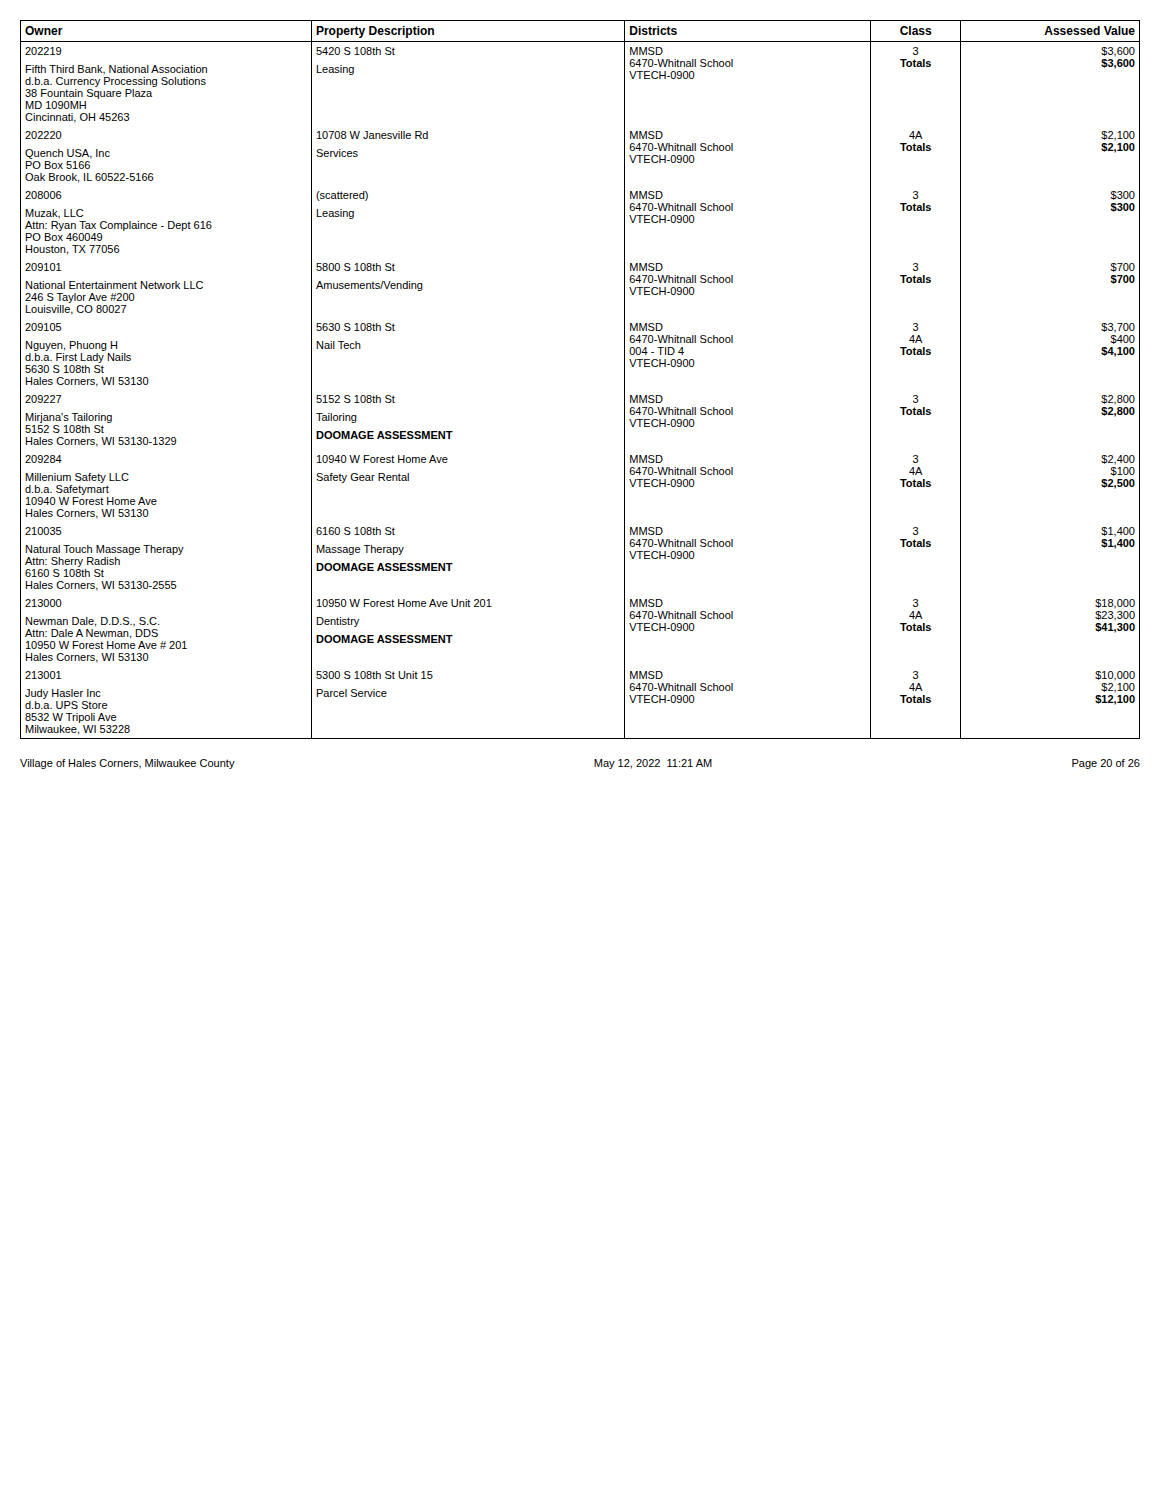| Owner | Property Description | Districts | Class | Assessed Value |
| --- | --- | --- | --- | --- |
| 202219 Fifth Third Bank, National Association d.b.a. Currency Processing Solutions 38 Fountain Square Plaza MD 1090MH Cincinnati, OH 45263 | 5420 S 108th St Leasing | MMSD 6470-Whitnall School VTECH-0900 | 3 Totals | $3,600 $3,600 |
| 202220 Quench USA, Inc PO Box 5166 Oak Brook, IL 60522-5166 | 10708 W Janesville Rd Services | MMSD 6470-Whitnall School VTECH-0900 | 4A Totals | $2,100 $2,100 |
| 208006 Muzak, LLC Attn: Ryan Tax Complaince - Dept 616 PO Box 460049 Houston, TX 77056 | (scattered) Leasing | MMSD 6470-Whitnall School VTECH-0900 | 3 Totals | $300 $300 |
| 209101 National Entertainment Network LLC 246 S Taylor Ave #200 Louisville, CO 80027 | 5800 S 108th St Amusements/Vending | MMSD 6470-Whitnall School VTECH-0900 | 3 Totals | $700 $700 |
| 209105 Nguyen, Phuong H d.b.a. First Lady Nails 5630 S 108th St Hales Corners, WI 53130 | 5630 S 108th St Nail Tech | MMSD 6470-Whitnall School 004 - TID 4 VTECH-0900 | 3 4A Totals | $3,700 $400 $4,100 |
| 209227 Mirjana's Tailoring 5152 S 108th St Hales Corners, WI 53130-1329 | 5152 S 108th St Tailoring DOOMAGE ASSESSMENT | MMSD 6470-Whitnall School VTECH-0900 | 3 Totals | $2,800 $2,800 |
| 209284 Millenium Safety LLC d.b.a. Safetymart 10940 W Forest Home Ave Hales Corners, WI 53130 | 10940 W Forest Home Ave Safety Gear Rental | MMSD 6470-Whitnall School VTECH-0900 | 3 4A Totals | $2,400 $100 $2,500 |
| 210035 Natural Touch Massage Therapy Attn: Sherry Radish 6160 S 108th St Hales Corners, WI 53130-2555 | 6160 S 108th St Massage Therapy DOOMAGE ASSESSMENT | MMSD 6470-Whitnall School VTECH-0900 | 3 Totals | $1,400 $1,400 |
| 213000 Newman Dale, D.D.S., S.C. Attn: Dale A Newman, DDS 10950 W Forest Home Ave # 201 Hales Corners, WI 53130 | 10950 W Forest Home Ave Unit 201 Dentistry DOOMAGE ASSESSMENT | MMSD 6470-Whitnall School VTECH-0900 | 3 4A Totals | $18,000 $23,300 $41,300 |
| 213001 Judy Hasler Inc d.b.a. UPS Store 8532 W Tripoli Ave Milwaukee, WI 53228 | 5300 S 108th St Unit 15 Parcel Service | MMSD 6470-Whitnall School VTECH-0900 | 3 4A Totals | $10,000 $2,100 $12,100 |
Village of Hales Corners, Milwaukee County
May 12, 2022 11:21 AM
Page 20 of 26